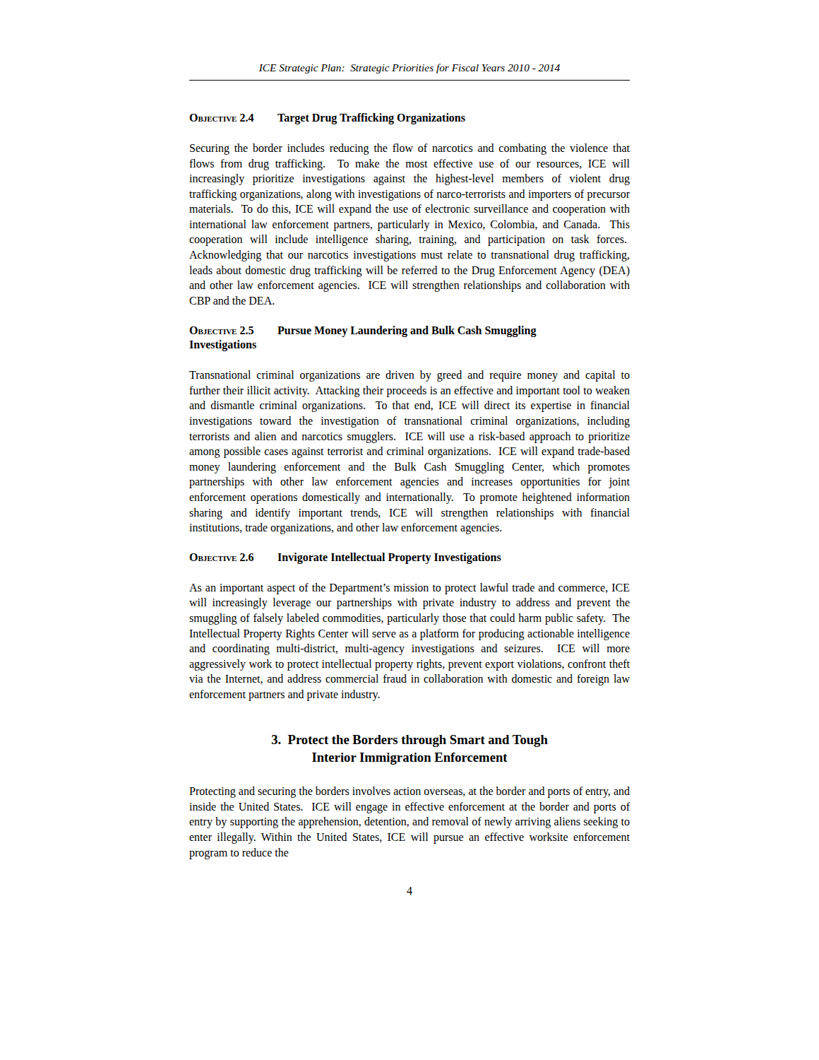ICE Strategic Plan: Strategic Priorities for Fiscal Years 2010 - 2014
Objective 2.4 Target Drug Trafficking Organizations
Securing the border includes reducing the flow of narcotics and combating the violence that flows from drug trafficking. To make the most effective use of our resources, ICE will increasingly prioritize investigations against the highest-level members of violent drug trafficking organizations, along with investigations of narco-terrorists and importers of precursor materials. To do this, ICE will expand the use of electronic surveillance and cooperation with international law enforcement partners, particularly in Mexico, Colombia, and Canada. This cooperation will include intelligence sharing, training, and participation on task forces. Acknowledging that our narcotics investigations must relate to transnational drug trafficking, leads about domestic drug trafficking will be referred to the Drug Enforcement Agency (DEA) and other law enforcement agencies. ICE will strengthen relationships and collaboration with CBP and the DEA.
Objective 2.5 Pursue Money Laundering and Bulk Cash Smuggling
Investigations
Transnational criminal organizations are driven by greed and require money and capital to further their illicit activity. Attacking their proceeds is an effective and important tool to weaken and dismantle criminal organizations. To that end, ICE will direct its expertise in financial investigations toward the investigation of transnational criminal organizations, including terrorists and alien and narcotics smugglers. ICE will use a risk-based approach to prioritize among possible cases against terrorist and criminal organizations. ICE will expand trade-based money laundering enforcement and the Bulk Cash Smuggling Center, which promotes partnerships with other law enforcement agencies and increases opportunities for joint enforcement operations domestically and internationally. To promote heightened information sharing and identify important trends, ICE will strengthen relationships with financial institutions, trade organizations, and other law enforcement agencies.
Objective 2.6 Invigorate Intellectual Property Investigations
As an important aspect of the Department’s mission to protect lawful trade and commerce, ICE will increasingly leverage our partnerships with private industry to address and prevent the smuggling of falsely labeled commodities, particularly those that could harm public safety. The Intellectual Property Rights Center will serve as a platform for producing actionable intelligence and coordinating multi-district, multi-agency investigations and seizures. ICE will more aggressively work to protect intellectual property rights, prevent export violations, confront theft via the Internet, and address commercial fraud in collaboration with domestic and foreign law enforcement partners and private industry.
3. Protect the Borders through Smart and Tough
Interior Immigration Enforcement
Protecting and securing the borders involves action overseas, at the border and ports of entry, and inside the United States. ICE will engage in effective enforcement at the border and ports of entry by supporting the apprehension, detention, and removal of newly arriving aliens seeking to enter illegally. Within the United States, ICE will pursue an effective worksite enforcement program to reduce the
4